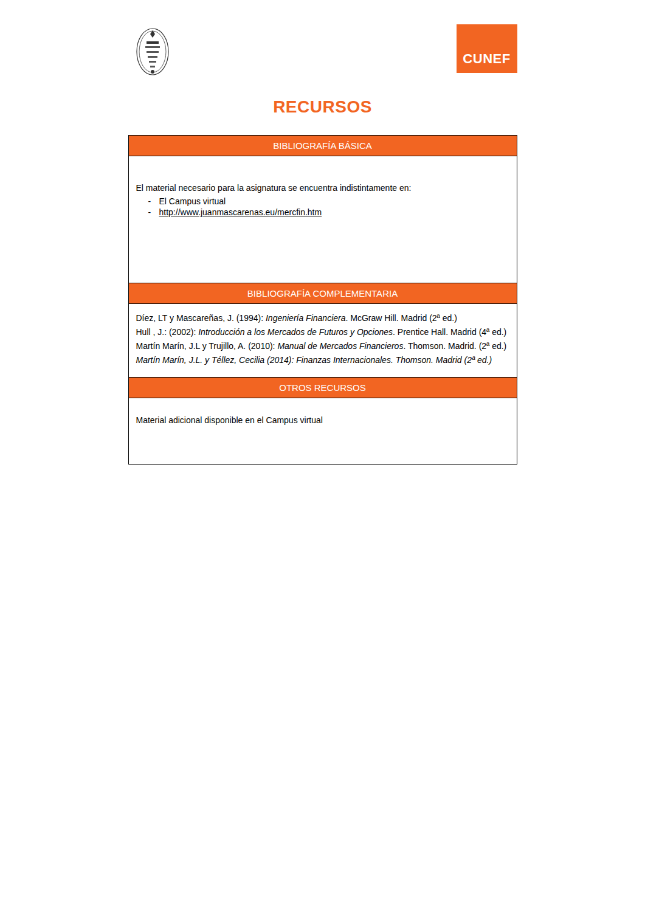CUNEF
RECURSOS
| BIBLIOGRAFÍA BÁSICA |
| --- |
| El material necesario para la asignatura se encuentra indistintamente en: El Campus virtual http://www.juanmascarenas.eu/mercfin.htm |
| BIBLIOGRAFÍA COMPLEMENTARIA |
| Díez, LT y Mascareñas, J. (1994): Ingeniería Financiera . McGraw Hill. Madrid (2ª ed.) Hull , J.: (2002): Introducción a los Mercados de Futuros y Opciones . Prentice Hall. Madrid (4ª ed.) Martín Marín, J.L y Trujillo, A. (2010): Manual de Mercados Financieros . Thomson. Madrid. (2ª ed.) Martín Marín, J.L. y Téllez, Cecilia (2014): Finanzas Internacionales. Thomson. Madrid (2ª ed.) |
| OTROS RECURSOS |
| Material adicional disponible en el Campus virtual |